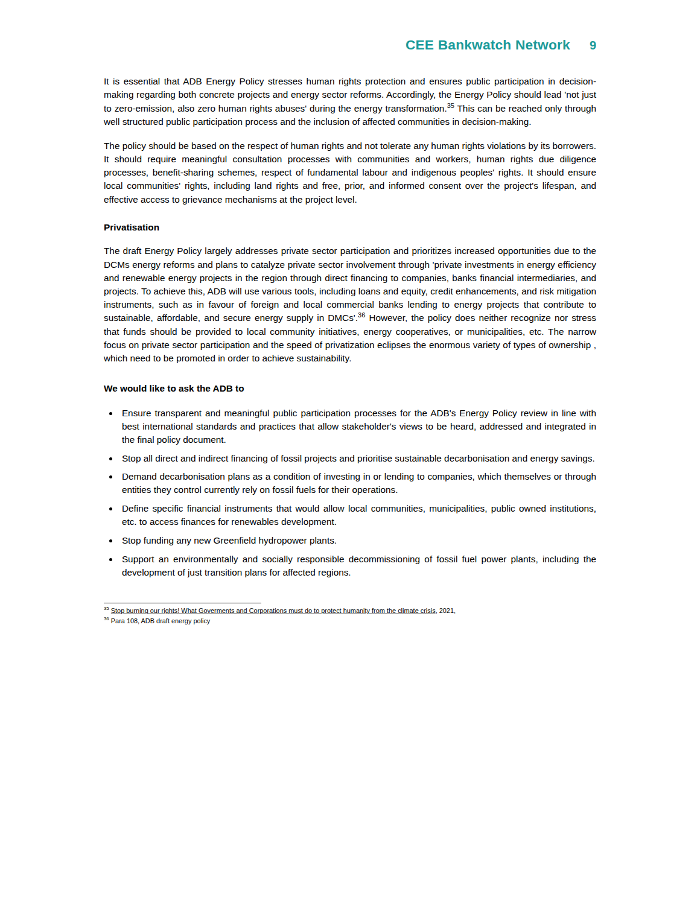CEE Bankwatch Network 9
It is essential that ADB Energy Policy stresses human rights protection and ensures public participation in decision-making regarding both concrete projects and energy sector reforms. Accordingly, the Energy Policy should lead 'not just to zero-emission, also zero human rights abuses' during the energy transformation.35 This can be reached only through well structured public participation process and the inclusion of affected communities in decision-making.
The policy should be based on the respect of human rights and not tolerate any human rights violations by its borrowers. It should require meaningful consultation processes with communities and workers, human rights due diligence processes, benefit-sharing schemes, respect of fundamental labour and indigenous peoples' rights. It should ensure local communities' rights, including land rights and free, prior, and informed consent over the project's lifespan, and effective access to grievance mechanisms at the project level.
Privatisation
The draft Energy Policy largely addresses private sector participation and prioritizes increased opportunities due to the DCMs energy reforms and plans to catalyze private sector involvement through 'private investments in energy efficiency and renewable energy projects in the region through direct financing to companies, banks financial intermediaries, and projects. To achieve this, ADB will use various tools, including loans and equity, credit enhancements, and risk mitigation instruments, such as in favour of foreign and local commercial banks lending to energy projects that contribute to sustainable, affordable, and secure energy supply in DMCs'.36 However, the policy does neither recognize nor stress that funds should be provided to local community initiatives, energy cooperatives, or municipalities, etc. The narrow focus on private sector participation and the speed of privatization eclipses the enormous variety of types of ownership , which need to be promoted in order to achieve sustainability.
We would like to ask the ADB to
Ensure transparent and meaningful public participation processes for the ADB's Energy Policy review in line with best international standards and practices that allow stakeholder's views to be heard, addressed and integrated in the final policy document.
Stop all direct and indirect financing of fossil projects and prioritise sustainable decarbonisation and energy savings.
Demand decarbonisation plans as a condition of investing in or lending to companies, which themselves or through entities they control currently rely on fossil fuels for their operations.
Define specific financial instruments that would allow local communities, municipalities, public owned institutions, etc. to access finances for renewables development.
Stop funding any new Greenfield hydropower plants.
Support an environmentally and socially responsible decommissioning of fossil fuel power plants, including the development of just transition plans for affected regions.
35 Stop burning our rights! What Goverments and Corporations must do to protect humanity from the climate crisis, 2021,
36 Para 108, ADB draft energy policy